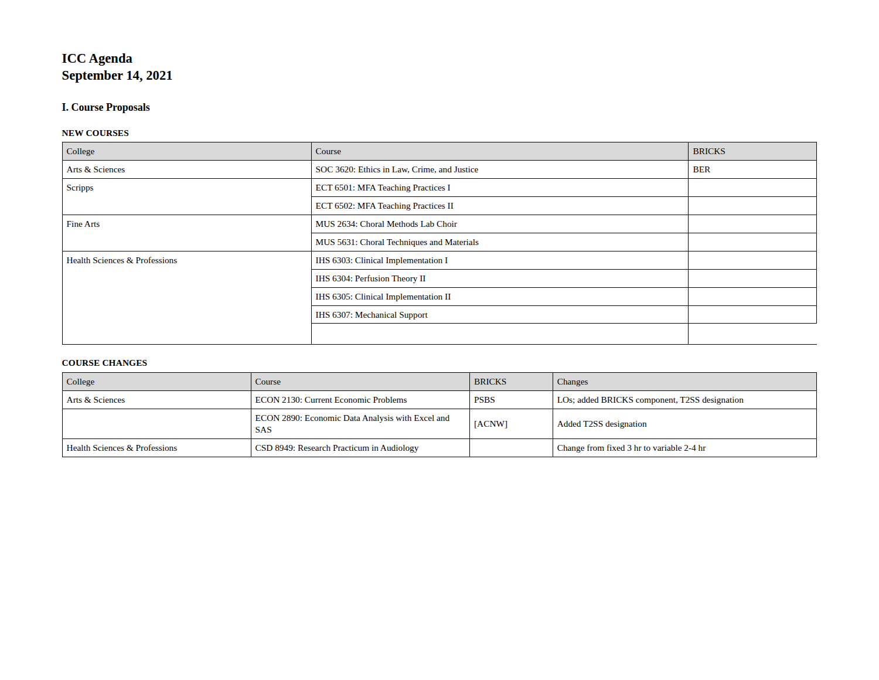ICC AgendaSeptember 14, 2021
I. Course Proposals
NEW COURSES
| College | Course | BRICKS |
| --- | --- | --- |
| Arts & Sciences | SOC 3620: Ethics in Law, Crime, and Justice | BER |
| Scripps | ECT 6501: MFA Teaching Practices I | |
| ECT 6502: MFA Teaching Practices II | |
| Fine Arts | MUS 2634: Choral Methods Lab Choir | |
| MUS 5631: Choral Techniques and Materials | |
| Health Sciences & Professions | IHS 6303: Clinical Implementation I | |
| IHS 6304: Perfusion Theory II | |
| IHS 6305: Clinical Implementation II | |
| IHS 6307: Mechanical Support | |
COURSE CHANGES
| College | Course | BRICKS | Changes |
| --- | --- | --- | --- |
| Arts & Sciences | ECON 2130: Current Economic Problems | PSBS | LOs; added BRICKS component, T2SS designation |
| | ECON 2890: Economic Data Analysis with Excel and SAS | [ACNW] | Added T2SS designation |
| Health Sciences & Professions | CSD 8949: Research Practicum in Audiology | | Change from fixed 3 hr to variable 2-4 hr |